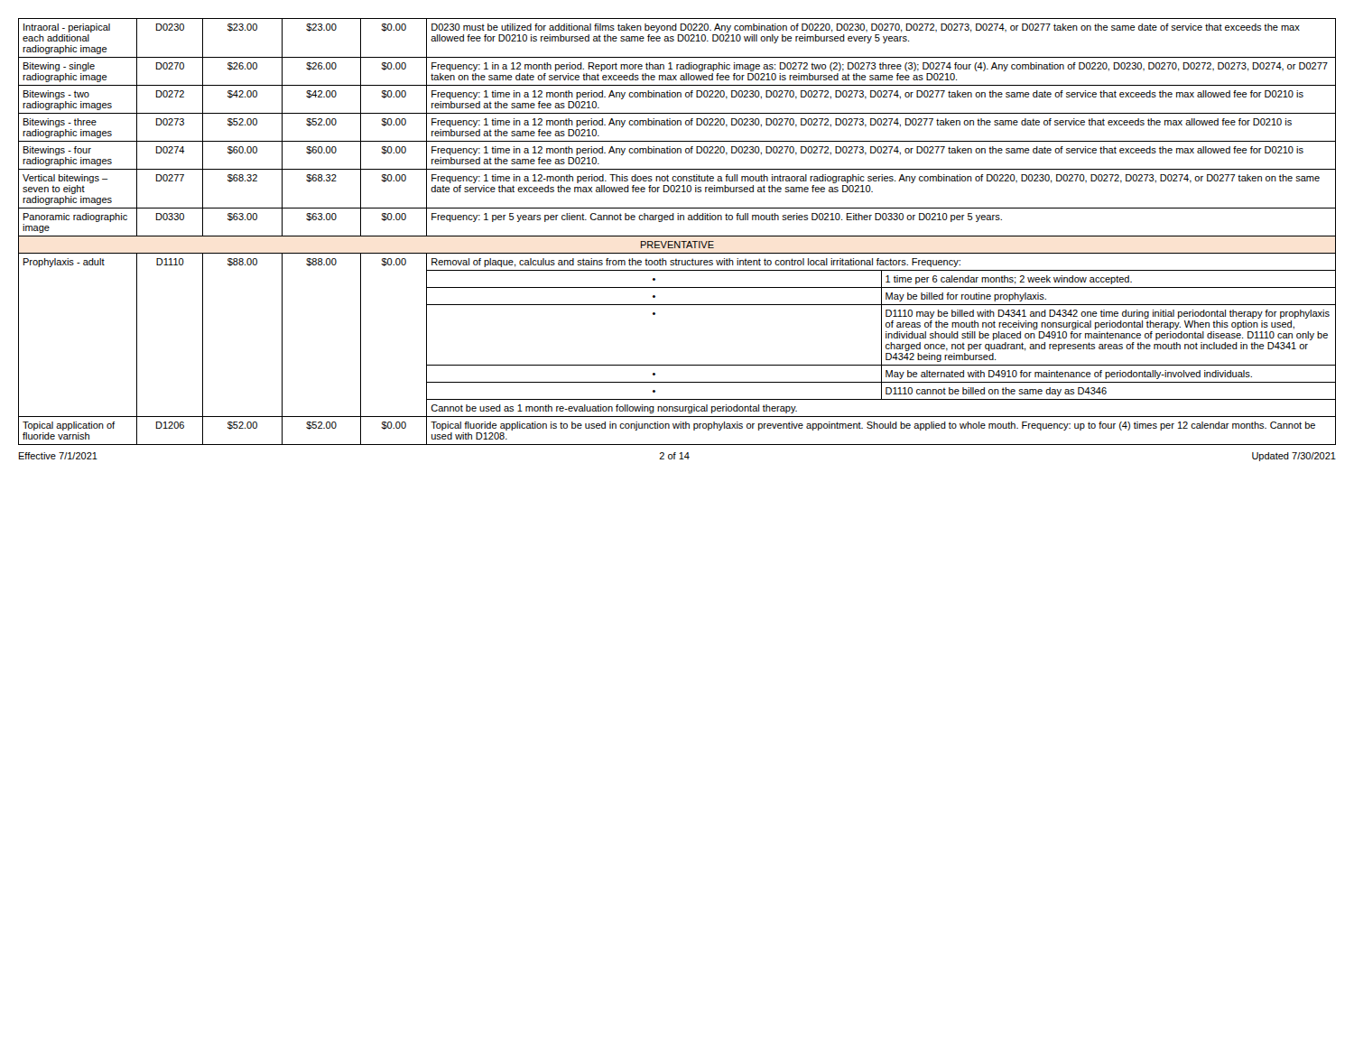| Intraoral - periapical each additional radiographic image | D0230 | $23.00 | $23.00 | $0.00 | D0230 must be utilized for additional films taken beyond D0220. Any combination of D0220, D0230, D0270, D0272, D0273, D0274, or D0277 taken on the same date of service that exceeds the max allowed fee for D0210 is reimbursed at the same fee as D0210. D0210 will only be reimbursed every 5 years. |
| Bitewing - single radiographic image | D0270 | $26.00 | $26.00 | $0.00 | Frequency: 1 in a 12 month period. Report more than 1 radiographic image as: D0272 two (2); D0273 three (3); D0274 four (4). Any combination of D0220, D0230, D0270, D0272, D0273, D0274, or D0277 taken on the same date of service that exceeds the max allowed fee for D0210 is reimbursed at the same fee as D0210. |
| Bitewings - two radiographic images | D0272 | $42.00 | $42.00 | $0.00 | Frequency: 1 time in a 12 month period. Any combination of D0220, D0230, D0270, D0272, D0273, D0274, or D0277 taken on the same date of service that exceeds the max allowed fee for D0210 is reimbursed at the same fee as D0210. |
| Bitewings - three radiographic images | D0273 | $52.00 | $52.00 | $0.00 | Frequency: 1 time in a 12 month period. Any combination of D0220, D0230, D0270, D0272, D0273, D0274, D0277 taken on the same date of service that exceeds the max allowed fee for D0210 is reimbursed at the same fee as D0210. |
| Bitewings - four radiographic images | D0274 | $60.00 | $60.00 | $0.00 | Frequency: 1 time in a 12 month period. Any combination of D0220, D0230, D0270, D0272, D0273, D0274, or D0277 taken on the same date of service that exceeds the max allowed fee for D0210 is reimbursed at the same fee as D0210. |
| Vertical bitewings – seven to eight radiographic images | D0277 | $68.32 | $68.32 | $0.00 | Frequency: 1 time in a 12-month period. This does not constitute a full mouth intraoral radiographic series. Any combination of D0220, D0230, D0270, D0272, D0273, D0274, or D0277 taken on the same date of service that exceeds the max allowed fee for D0210 is reimbursed at the same fee as D0210. |
| Panoramic radiographic image | D0330 | $63.00 | $63.00 | $0.00 | Frequency: 1 per 5 years per client. Cannot be charged in addition to full mouth series D0210. Either D0330 or D0210 per 5 years. |
| PREVENTATIVE |
| Prophylaxis - adult | D1110 | $88.00 | $88.00 | $0.00 | / Removal of plaque, calculus and stains from the tooth structures with intent to control local irritational factors. Frequency: / / • / 1 time per 6 calendar months; 2 week window accepted. / / • / May be billed for routine prophylaxis. / / • / D1110 may be billed with D4341 and D4342 one time during initial periodontal therapy for prophylaxis of areas of the mouth not receiving nonsurgical periodontal therapy. When this option is used, individual should still be placed on D4910 for maintenance of periodontal disease. D1110 can only be charged once, not per quadrant, and represents areas of the mouth not included in the D4341 or D4342 being reimbursed. / / • / May be alternated with D4910 for maintenance of periodontally-involved individuals. / / • / D1110 cannot be billed on the same day as D4346 / / Cannot be used as 1 month re-evaluation following nonsurgical periodontal therapy. / |
| Topical application of fluoride varnish | D1206 | $52.00 | $52.00 | $0.00 | Topical fluoride application is to be used in conjunction with prophylaxis or preventive appointment. Should be applied to whole mouth. Frequency: up to four (4) times per 12 calendar months. Cannot be used with D1208. |
Effective 7/1/2021 2 of 14 Updated 7/30/2021